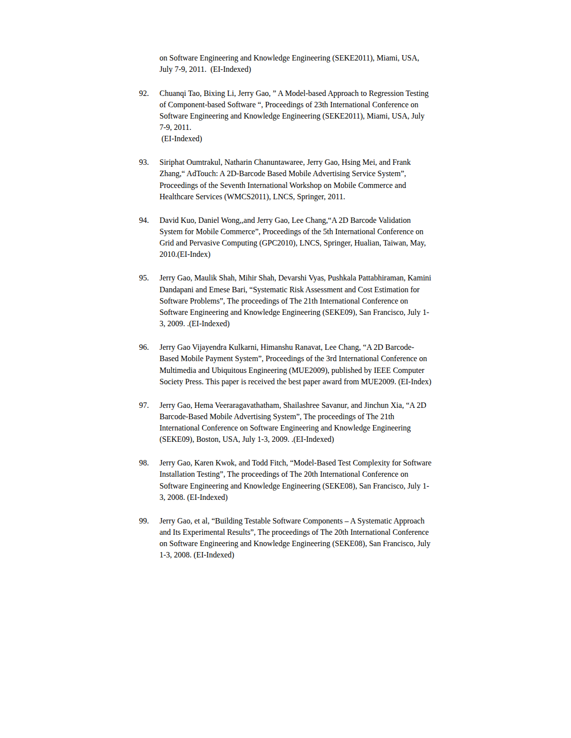on Software Engineering and Knowledge Engineering (SEKE2011), Miami, USA,
July 7-9, 2011. (EI-Indexed)
92.
Chuanqi Tao, Bixing Li, Jerry Gao, ” A Model-based Approach to Regression Testing of Component-based Software “, Proceedings of 23th International Conference on Software Engineering and Knowledge Engineering (SEKE2011), Miami, USA, July 7-9, 2011.
(EI-Indexed)
93.
Siriphat Oumtrakul, Natharin Chanuntawaree, Jerry Gao, Hsing Mei, and Frank Zhang,“ AdTouch: A 2D-Barcode Based Mobile Advertising Service System”, Proceedings of the Seventh International Workshop on Mobile Commerce and Healthcare Services (WMCS2011), LNCS, Springer, 2011.
94.
David Kuo, Daniel Wong,,and Jerry Gao, Lee Chang,“A 2D Barcode Validation System for Mobile Commerce”, Proceedings of the 5th International Conference on Grid and Pervasive Computing (GPC2010), LNCS, Springer, Hualian, Taiwan, May, 2010.(EI-Index)
95.
Jerry Gao, Maulik Shah, Mihir Shah, Devarshi Vyas, Pushkala Pattabhiraman, Kamini Dandapani and Emese Bari, “Systematic Risk Assessment and Cost Estimation for Software Problems”, The proceedings of The 21th International Conference on Software Engineering and Knowledge Engineering (SEKE09), San Francisco, July 1-3, 2009. .(EI-Indexed)
96.
Jerry Gao Vijayendra Kulkarni, Himanshu Ranavat, Lee Chang, “A 2D Barcode-Based Mobile Payment System”, Proceedings of the 3rd International Conference on Multimedia and Ubiquitous Engineering (MUE2009), published by IEEE Computer Society Press. This paper is received the best paper award from MUE2009. (EI-Index)
97.
Jerry Gao, Hema Veeraragavathatham, Shailashree Savanur, and Jinchun Xia, “A 2D Barcode-Based Mobile Advertising System”, The proceedings of The 21th International Conference on Software Engineering and Knowledge Engineering (SEKE09), Boston, USA, July 1-3, 2009. .(EI-Indexed)
98.
Jerry Gao, Karen Kwok, and Todd Fitch, “Model-Based Test Complexity for Software Installation Testing”, The proceedings of The 20th International Conference on Software Engineering and Knowledge Engineering (SEKE08), San Francisco, July 1-3, 2008. (EI-Indexed)
99.
Jerry Gao, et al, “Building Testable Software Components – A Systematic Approach and Its Experimental Results”, The proceedings of The 20th International Conference on Software Engineering and Knowledge Engineering (SEKE08), San Francisco, July 1-3, 2008. (EI-Indexed)